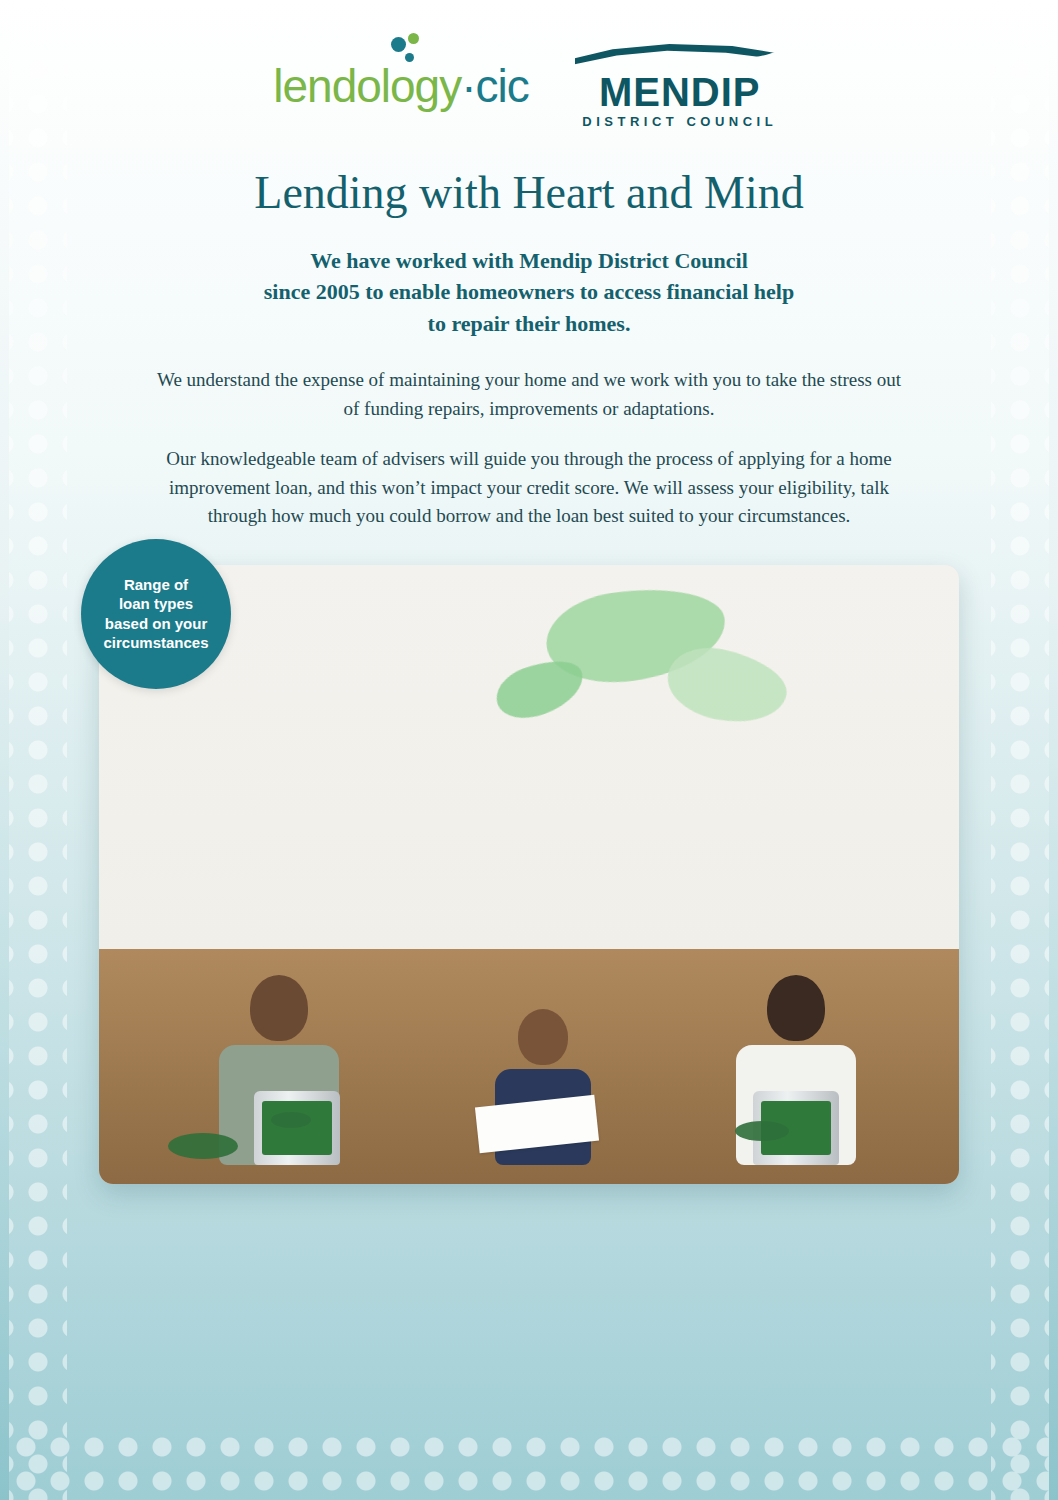lendology·cic
MENDIP
DISTRICT COUNCIL
Lending with Heart and Mind
We have worked with Mendip District Council
since 2005 to enable homeowners to access financial help
to repair their homes.
We understand the expense of maintaining your home and we work with you to take the stress out of funding repairs, improvements or adaptations.
Our knowledgeable team of advisers will guide you through the process of applying for a home improvement loan, and this won’t impact your credit score. We will assess your eligibility, talk through how much you could borrow and the loan best suited to your circumstances.
Range of
loan types
based on your
circumstances